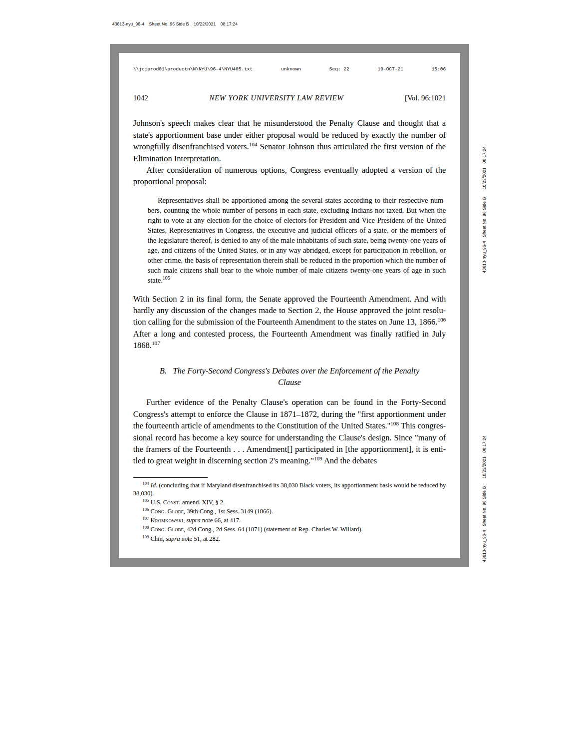43613-nyu_96-4 Sheet No. 96 Side B 10/22/2021 08:17:24
43613-nyu_96-4 Sheet No. 96 Side B 10/22/2021 08:17:24
43613-nyu_96-4 Sheet No. 96 Side B 10/22/2021 08:17:24
\\jciprod01\productn\N\NYU\96-4\NYU405.txt unknown Seq: 22 19-OCT-21 15:06
1042 NEW YORK UNIVERSITY LAW REVIEW [Vol. 96:1021
Johnson's speech makes clear that he misunderstood the Penalty Clause and thought that a state's apportionment base under either proposal would be reduced by exactly the number of wrongfully disenfranchised voters.104 Senator Johnson thus articulated the first version of the Elimination Interpretation.
After consideration of numerous options, Congress eventually adopted a version of the proportional proposal:
Representatives shall be apportioned among the several states according to their respective numbers, counting the whole number of persons in each state, excluding Indians not taxed. But when the right to vote at any election for the choice of electors for President and Vice President of the United States, Representatives in Congress, the executive and judicial officers of a state, or the members of the legislature thereof, is denied to any of the male inhabitants of such state, being twenty-one years of age, and citizens of the United States, or in any way abridged, except for participation in rebellion, or other crime, the basis of representation therein shall be reduced in the proportion which the number of such male citizens shall bear to the whole number of male citizens twenty-one years of age in such state.105
With Section 2 in its final form, the Senate approved the Fourteenth Amendment. And with hardly any discussion of the changes made to Section 2, the House approved the joint resolution calling for the submission of the Fourteenth Amendment to the states on June 13, 1866.106 After a long and contested process, the Fourteenth Amendment was finally ratified in July 1868.107
B. The Forty-Second Congress's Debates over the Enforcement of the Penalty Clause
Further evidence of the Penalty Clause's operation can be found in the Forty-Second Congress's attempt to enforce the Clause in 1871–1872, during the "first apportionment under the fourteenth article of amendments to the Constitution of the United States."108 This congressional record has become a key source for understanding the Clause's design. Since "many of the framers of the Fourteenth . . . Amendment[] participated in [the apportionment], it is entitled to great weight in discerning section 2's meaning."109 And the debates
104 Id. (concluding that if Maryland disenfranchised its 38,030 Black voters, its apportionment basis would be reduced by 38,030).
105 U.S. Const. amend. XIV, § 2.
106 Cong. Globe, 39th Cong., 1st Sess. 3149 (1866).
107 Kromkowski, supra note 66, at 417.
108 Cong. Globe, 42d Cong., 2d Sess. 64 (1871) (statement of Rep. Charles W. Willard).
109 Chin, supra note 51, at 282.